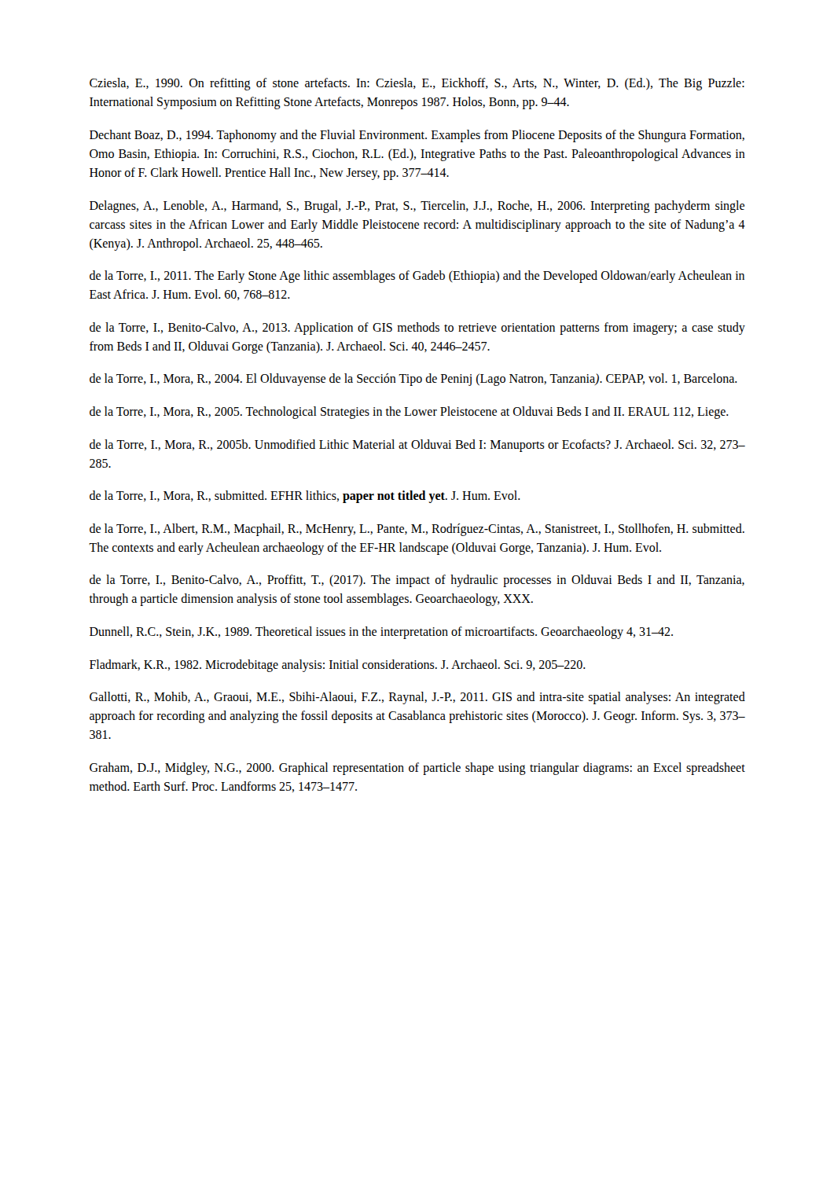Cziesla, E., 1990. On refitting of stone artefacts. In: Cziesla, E., Eickhoff, S., Arts, N., Winter, D. (Ed.), The Big Puzzle: International Symposium on Refitting Stone Artefacts, Monrepos 1987. Holos, Bonn, pp. 9–44.
Dechant Boaz, D., 1994. Taphonomy and the Fluvial Environment. Examples from Pliocene Deposits of the Shungura Formation, Omo Basin, Ethiopia. In: Corruchini, R.S., Ciochon, R.L. (Ed.), Integrative Paths to the Past. Paleoanthropological Advances in Honor of F. Clark Howell. Prentice Hall Inc., New Jersey, pp. 377–414.
Delagnes, A., Lenoble, A., Harmand, S., Brugal, J.-P., Prat, S., Tiercelin, J.J., Roche, H., 2006. Interpreting pachyderm single carcass sites in the African Lower and Early Middle Pleistocene record: A multidisciplinary approach to the site of Nadung’a 4 (Kenya). J. Anthropol. Archaeol. 25, 448–465.
de la Torre, I., 2011. The Early Stone Age lithic assemblages of Gadeb (Ethiopia) and the Developed Oldowan/early Acheulean in East Africa. J. Hum. Evol. 60, 768–812.
de la Torre, I., Benito-Calvo, A., 2013. Application of GIS methods to retrieve orientation patterns from imagery; a case study from Beds I and II, Olduvai Gorge (Tanzania). J. Archaeol. Sci. 40, 2446–2457.
de la Torre, I., Mora, R., 2004. El Olduvayense de la Sección Tipo de Peninj (Lago Natron, Tanzania). CEPAP, vol. 1, Barcelona.
de la Torre, I., Mora, R., 2005. Technological Strategies in the Lower Pleistocene at Olduvai Beds I and II. ERAUL 112, Liege.
de la Torre, I., Mora, R., 2005b. Unmodified Lithic Material at Olduvai Bed I: Manuports or Ecofacts? J. Archaeol. Sci. 32, 273–285.
de la Torre, I., Mora, R., submitted. EFHR lithics, paper not titled yet. J. Hum. Evol.
de la Torre, I., Albert, R.M., Macphail, R., McHenry, L., Pante, M., Rodríguez-Cintas, A., Stanistreet, I., Stollhofen, H. submitted. The contexts and early Acheulean archaeology of the EF-HR landscape (Olduvai Gorge, Tanzania). J. Hum. Evol.
de la Torre, I., Benito-Calvo, A., Proffitt, T., (2017). The impact of hydraulic processes in Olduvai Beds I and II, Tanzania, through a particle dimension analysis of stone tool assemblages. Geoarchaeology, XXX.
Dunnell, R.C., Stein, J.K., 1989. Theoretical issues in the interpretation of microartifacts. Geoarchaeology 4, 31–42.
Fladmark, K.R., 1982. Microdebitage analysis: Initial considerations. J. Archaeol. Sci. 9, 205–220.
Gallotti, R., Mohib, A., Graoui, M.E., Sbihi-Alaoui, F.Z., Raynal, J.-P., 2011. GIS and intra-site spatial analyses: An integrated approach for recording and analyzing the fossil deposits at Casablanca prehistoric sites (Morocco). J. Geogr. Inform. Sys. 3, 373–381.
Graham, D.J., Midgley, N.G., 2000. Graphical representation of particle shape using triangular diagrams: an Excel spreadsheet method. Earth Surf. Proc. Landforms 25, 1473–1477.